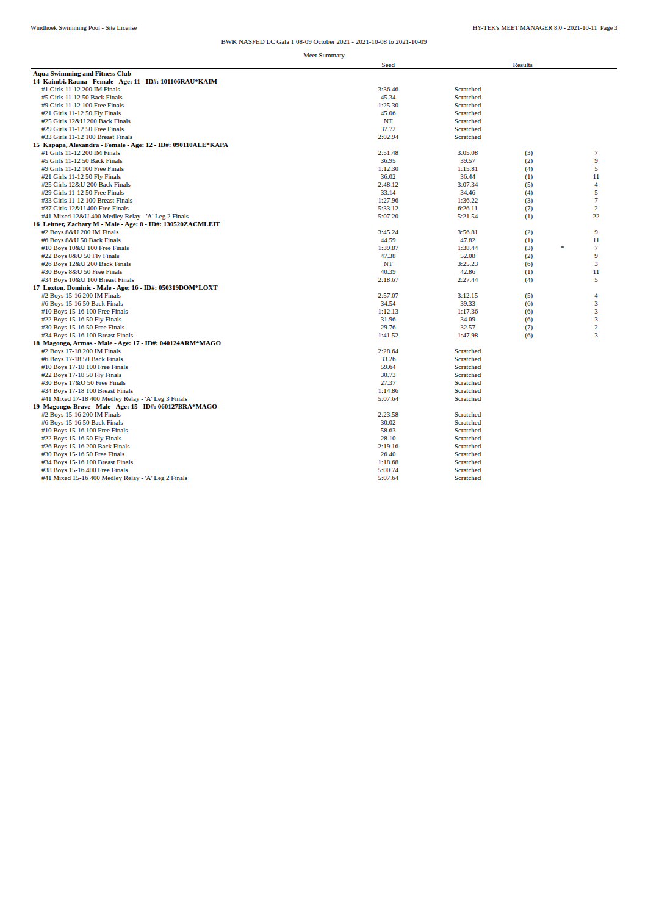Windhoek Swimming Pool - Site License
HY-TEK's MEET MANAGER 8.0 - 2021-10-11 Page 3
BWK NASFED LC Gala 1 08-09 October 2021 - 2021-10-08 to 2021-10-09
Meet Summary
| | Seed | Results |
| --- | --- | --- |
| Aqua Swimming and Fitness Club |
| 14 Kaimbi, Rauna - Female - Age: 11 - ID#: 101106RAU*KAIM |
| #1 Girls 11-12 200 IM Finals | 3:36.46 | Scratched | | | |
| #5 Girls 11-12 50 Back Finals | 45.34 | Scratched | | | |
| #9 Girls 11-12 100 Free Finals | 1:25.30 | Scratched | | | |
| #21 Girls 11-12 50 Fly Finals | 45.06 | Scratched | | | |
| #25 Girls 12&U 200 Back Finals | NT | Scratched | | | |
| #29 Girls 11-12 50 Free Finals | 37.72 | Scratched | | | |
| #33 Girls 11-12 100 Breast Finals | 2:02.94 | Scratched | | | |
| 15 Kapapa, Alexandra - Female - Age: 12 - ID#: 090110ALE*KAPA |
| #1 Girls 11-12 200 IM Finals | 2:51.48 | 3:05.08 | (3) | | 7 |
| #5 Girls 11-12 50 Back Finals | 36.95 | 39.57 | (2) | | 9 |
| #9 Girls 11-12 100 Free Finals | 1:12.30 | 1:15.81 | (4) | | 5 |
| #21 Girls 11-12 50 Fly Finals | 36.02 | 36.44 | (1) | | 11 |
| #25 Girls 12&U 200 Back Finals | 2:48.12 | 3:07.34 | (5) | | 4 |
| #29 Girls 11-12 50 Free Finals | 33.14 | 34.46 | (4) | | 5 |
| #33 Girls 11-12 100 Breast Finals | 1:27.96 | 1:36.22 | (3) | | 7 |
| #37 Girls 12&U 400 Free Finals | 5:33.12 | 6:26.11 | (7) | | 2 |
| #41 Mixed 12&U 400 Medley Relay - 'A' Leg 2 Finals | 5:07.20 | 5:21.54 | (1) | | 22 |
| 16 Leitner, Zachary M - Male - Age: 8 - ID#: 130520ZACMLEIT |
| #2 Boys 8&U 200 IM Finals | 3:45.24 | 3:56.81 | (2) | | 9 |
| #6 Boys 8&U 50 Back Finals | 44.59 | 47.82 | (1) | | 11 |
| #10 Boys 10&U 100 Free Finals | 1:39.87 | 1:38.44 | (3) | * | 7 |
| #22 Boys 8&U 50 Fly Finals | 47.38 | 52.08 | (2) | | 9 |
| #26 Boys 12&U 200 Back Finals | NT | 3:25.23 | (6) | | 3 |
| #30 Boys 8&U 50 Free Finals | 40.39 | 42.86 | (1) | | 11 |
| #34 Boys 10&U 100 Breast Finals | 2:18.67 | 2:27.44 | (4) | | 5 |
| 17 Loxton, Dominic - Male - Age: 16 - ID#: 050319DOM*LOXT |
| #2 Boys 15-16 200 IM Finals | 2:57.07 | 3:12.15 | (5) | | 4 |
| #6 Boys 15-16 50 Back Finals | 34.54 | 39.33 | (6) | | 3 |
| #10 Boys 15-16 100 Free Finals | 1:12.13 | 1:17.36 | (6) | | 3 |
| #22 Boys 15-16 50 Fly Finals | 31.96 | 34.09 | (6) | | 3 |
| #30 Boys 15-16 50 Free Finals | 29.76 | 32.57 | (7) | | 2 |
| #34 Boys 15-16 100 Breast Finals | 1:41.52 | 1:47.98 | (6) | | 3 |
| 18 Magongo, Armas - Male - Age: 17 - ID#: 040124ARM*MAGO |
| #2 Boys 17-18 200 IM Finals | 2:28.64 | Scratched | | | |
| #6 Boys 17-18 50 Back Finals | 33.26 | Scratched | | | |
| #10 Boys 17-18 100 Free Finals | 59.64 | Scratched | | | |
| #22 Boys 17-18 50 Fly Finals | 30.73 | Scratched | | | |
| #30 Boys 17&O 50 Free Finals | 27.37 | Scratched | | | |
| #34 Boys 17-18 100 Breast Finals | 1:14.86 | Scratched | | | |
| #41 Mixed 17-18 400 Medley Relay - 'A' Leg 3 Finals | 5:07.64 | Scratched | | | |
| 19 Magongo, Brave - Male - Age: 15 - ID#: 060127BRA*MAGO |
| #2 Boys 15-16 200 IM Finals | 2:23.58 | Scratched | | | |
| #6 Boys 15-16 50 Back Finals | 30.02 | Scratched | | | |
| #10 Boys 15-16 100 Free Finals | 58.63 | Scratched | | | |
| #22 Boys 15-16 50 Fly Finals | 28.10 | Scratched | | | |
| #26 Boys 15-16 200 Back Finals | 2:19.16 | Scratched | | | |
| #30 Boys 15-16 50 Free Finals | 26.40 | Scratched | | | |
| #34 Boys 15-16 100 Breast Finals | 1:18.68 | Scratched | | | |
| #38 Boys 15-16 400 Free Finals | 5:00.74 | Scratched | | | |
| #41 Mixed 15-16 400 Medley Relay - 'A' Leg 2 Finals | 5:07.64 | Scratched | | | |